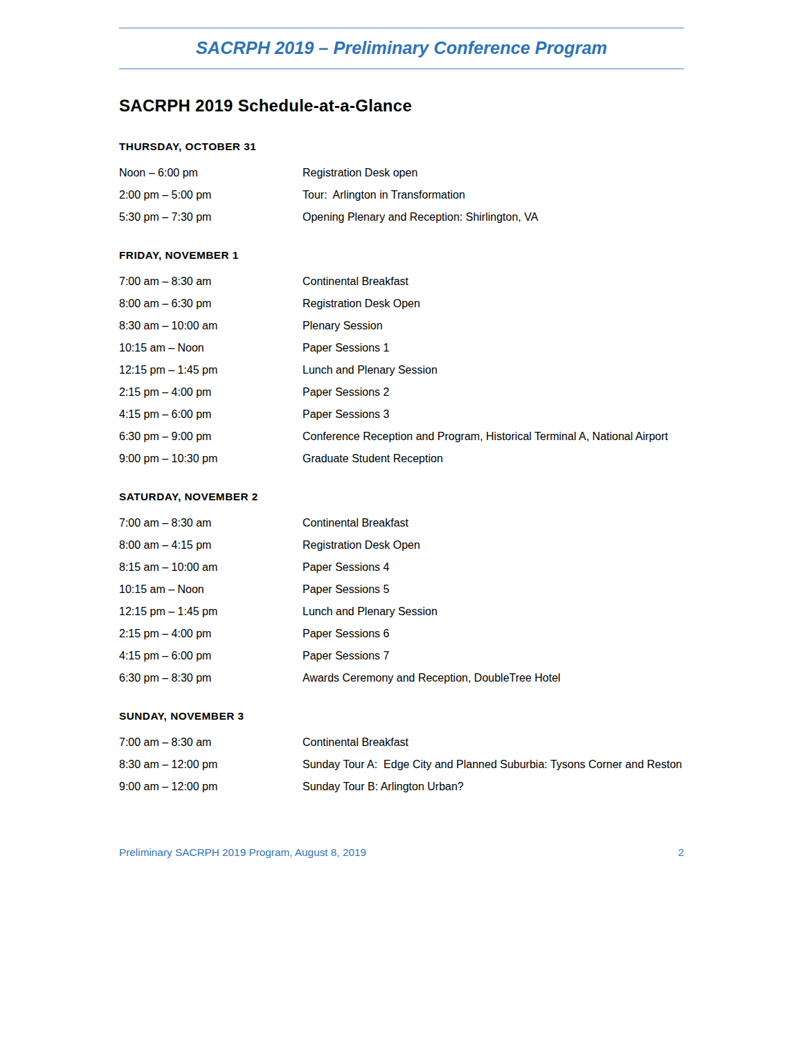SACRPH 2019 – Preliminary Conference Program
SACRPH 2019 Schedule-at-a-Glance
THURSDAY, OCTOBER 31
| Noon – 6:00 pm | Registration Desk open |
| 2:00 pm – 5:00 pm | Tour: Arlington in Transformation |
| 5:30 pm – 7:30 pm | Opening Plenary and Reception: Shirlington, VA |
FRIDAY, NOVEMBER 1
| 7:00 am – 8:30 am | Continental Breakfast |
| 8:00 am – 6:30 pm | Registration Desk Open |
| 8:30 am – 10:00 am | Plenary Session |
| 10:15 am – Noon | Paper Sessions 1 |
| 12:15 pm – 1:45 pm | Lunch and Plenary Session |
| 2:15 pm – 4:00 pm | Paper Sessions 2 |
| 4:15 pm – 6:00 pm | Paper Sessions 3 |
| 6:30 pm – 9:00 pm | Conference Reception and Program, Historical Terminal A, National Airport |
| 9:00 pm – 10:30 pm | Graduate Student Reception |
SATURDAY, NOVEMBER 2
| 7:00 am – 8:30 am | Continental Breakfast |
| 8:00 am – 4:15 pm | Registration Desk Open |
| 8:15 am – 10:00 am | Paper Sessions 4 |
| 10:15 am – Noon | Paper Sessions 5 |
| 12:15 pm – 1:45 pm | Lunch and Plenary Session |
| 2:15 pm – 4:00 pm | Paper Sessions 6 |
| 4:15 pm – 6:00 pm | Paper Sessions 7 |
| 6:30 pm – 8:30 pm | Awards Ceremony and Reception, DoubleTree Hotel |
SUNDAY, NOVEMBER 3
| 7:00 am – 8:30 am | Continental Breakfast |
| 8:30 am – 12:00 pm | Sunday Tour A: Edge City and Planned Suburbia: Tysons Corner and Reston |
| 9:00 am – 12:00 pm | Sunday Tour B: Arlington Urban? |
Preliminary SACRPH 2019 Program, August 8, 2019 2